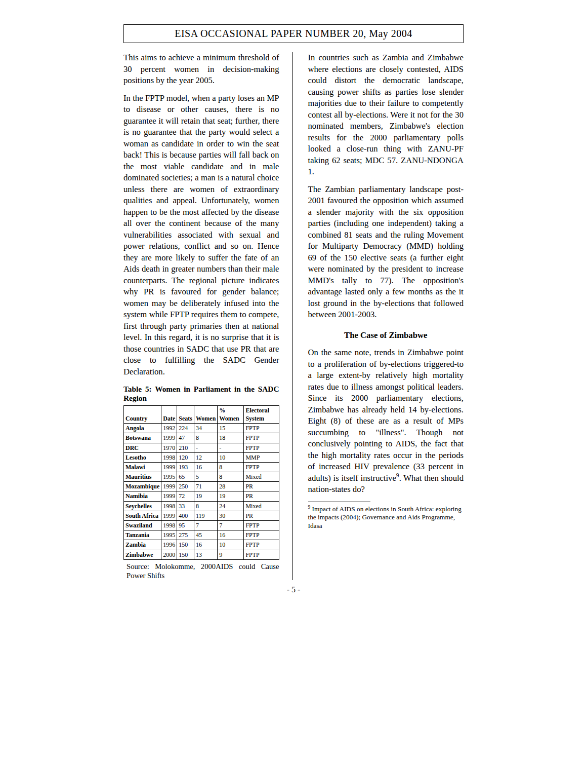EISA OCCASIONAL PAPER NUMBER 20, May 2004
This aims to achieve a minimum threshold of 30 percent women in decision-making positions by the year 2005.
In the FPTP model, when a party loses an MP to disease or other causes, there is no guarantee it will retain that seat; further, there is no guarantee that the party would select a woman as candidate in order to win the seat back! This is because parties will fall back on the most viable candidate and in male dominated societies; a man is a natural choice unless there are women of extraordinary qualities and appeal. Unfortunately, women happen to be the most affected by the disease all over the continent because of the many vulnerabilities associated with sexual and power relations, conflict and so on. Hence they are more likely to suffer the fate of an Aids death in greater numbers than their male counterparts. The regional picture indicates why PR is favoured for gender balance; women may be deliberately infused into the system while FPTP requires them to compete, first through party primaries then at national level. In this regard, it is no surprise that it is those countries in SADC that use PR that are close to fulfilling the SADC Gender Declaration.
Table 5: Women in Parliament in the SADC Region
| Country | Date | Seats | Women | % Women | Electoral System |
| --- | --- | --- | --- | --- | --- |
| Angola | 1992 | 224 | 34 | 15 | FPTP |
| Botswana | 1999 | 47 | 8 | 18 | FPTP |
| DRC | 1970 | 210 | - | - | FPTP |
| Lesotho | 1998 | 120 | 12 | 10 | MMP |
| Malawi | 1999 | 193 | 16 | 8 | FPTP |
| Mauritius | 1995 | 65 | 5 | 8 | Mixed |
| Mozambique | 1999 | 250 | 71 | 28 | PR |
| Namibia | 1999 | 72 | 19 | 19 | PR |
| Seychelles | 1998 | 33 | 8 | 24 | Mixed |
| South Africa | 1999 | 400 | 119 | 30 | PR |
| Swaziland | 1998 | 95 | 7 | 7 | FPTP |
| Tanzania | 1995 | 275 | 45 | 16 | FPTP |
| Zambia | 1996 | 150 | 16 | 10 | FPTP |
| Zimbabwe | 2000 | 150 | 13 | 9 | FPTP |
Source: Molokomme, 2000AIDS could Cause Power Shifts
In countries such as Zambia and Zimbabwe where elections are closely contested, AIDS could distort the democratic landscape, causing power shifts as parties lose slender majorities due to their failure to competently contest all by-elections. Were it not for the 30 nominated members, Zimbabwe's election results for the 2000 parliamentary polls looked a close-run thing with ZANU-PF taking 62 seats; MDC 57. ZANU-NDONGA 1.
The Zambian parliamentary landscape post-2001 favoured the opposition which assumed a slender majority with the six opposition parties (including one independent) taking a combined 81 seats and the ruling Movement for Multiparty Democracy (MMD) holding 69 of the 150 elective seats (a further eight were nominated by the president to increase MMD's tally to 77). The opposition's advantage lasted only a few months as the it lost ground in the by-elections that followed between 2001-2003.
The Case of Zimbabwe
On the same note, trends in Zimbabwe point to a proliferation of by-elections triggered-to a large extent-by relatively high mortality rates due to illness amongst political leaders. Since its 2000 parliamentary elections, Zimbabwe has already held 14 by-elections. Eight (8) of these are as a result of MPs succumbing to "illness". Though not conclusively pointing to AIDS, the fact that the high mortality rates occur in the periods of increased HIV prevalence (33 percent in adults) is itself instructive9. What then should nation-states do?
9 Impact of AIDS on elections in South Africa: exploring the impacts (2004); Governance and Aids Programme, Idasa
- 5 -